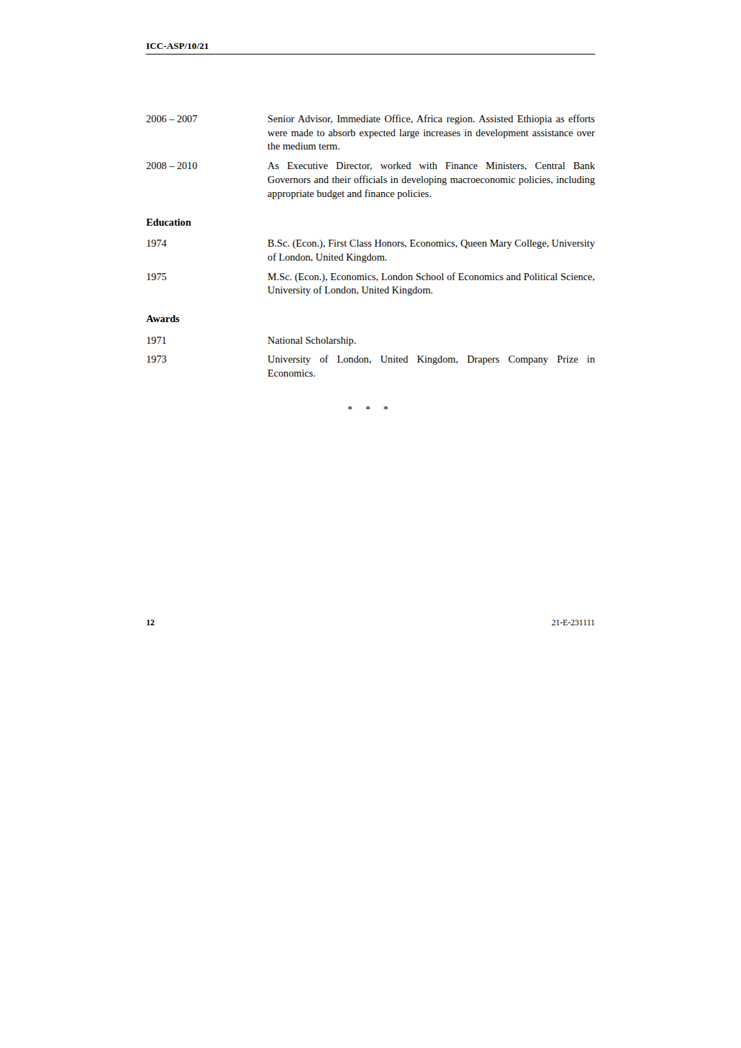ICC-ASP/10/21
| 2006 – 2007 | Senior Advisor, Immediate Office, Africa region. Assisted Ethiopia as efforts were made to absorb expected large increases in development assistance over the medium term. |
| 2008 – 2010 | As Executive Director, worked with Finance Ministers, Central Bank Governors and their officials in developing macroeconomic policies, including appropriate budget and finance policies. |
Education
| 1974 | B.Sc. (Econ.), First Class Honors, Economics, Queen Mary College, University of London, United Kingdom. |
| 1975 | M.Sc. (Econ.), Economics, London School of Economics and Political Science, University of London, United Kingdom. |
Awards
| 1971 | National Scholarship. |
| 1973 | University of London, United Kingdom, Drapers Company Prize in Economics. |
* * *
12 21-E-231111